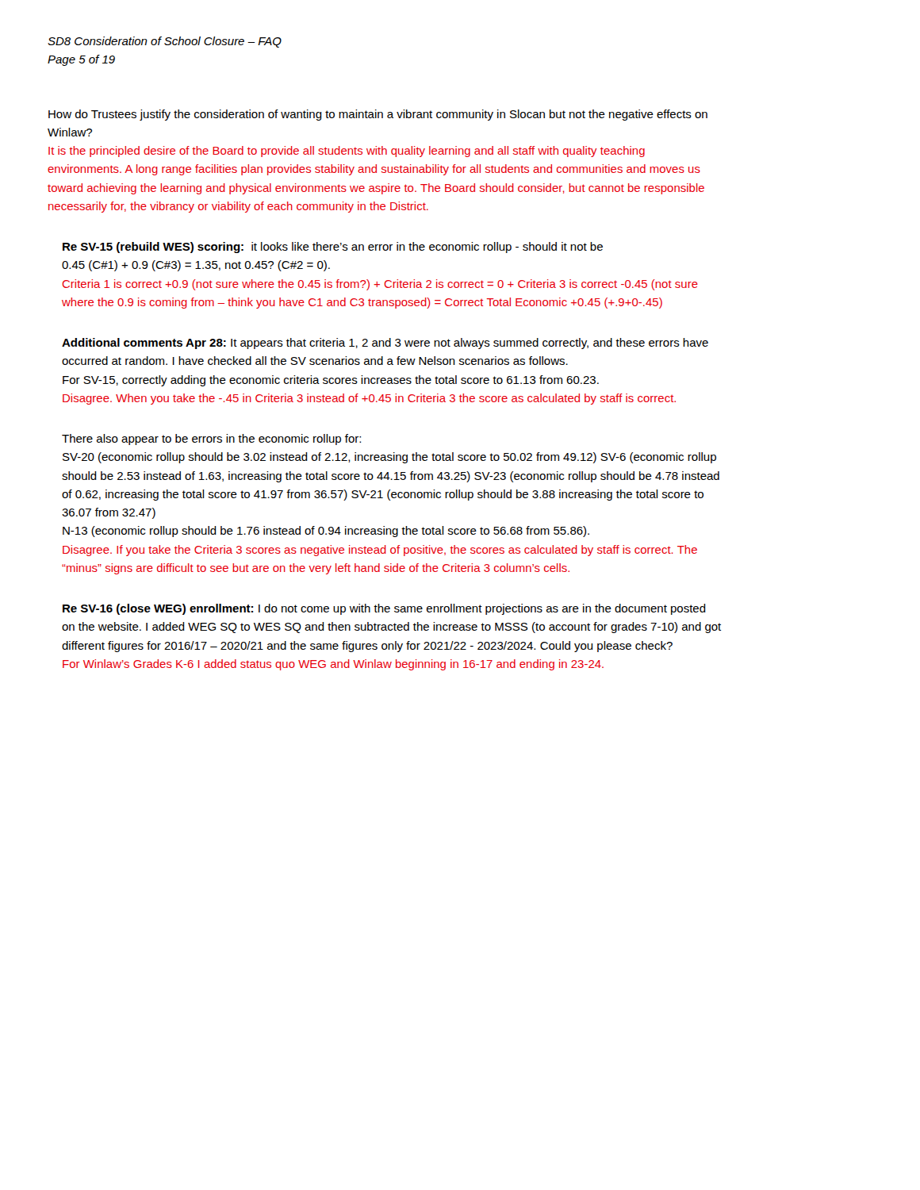SD8 Consideration of School Closure – FAQ
Page 5 of 19
How do Trustees justify the consideration of wanting to maintain a vibrant community in Slocan but not the negative effects on Winlaw?
It is the principled desire of the Board to provide all students with quality learning and all staff with quality teaching environments. A long range facilities plan provides stability and sustainability for all students and communities and moves us toward achieving the learning and physical environments we aspire to. The Board should consider, but cannot be responsible necessarily for, the vibrancy or viability of each community in the District.
Re SV-15 (rebuild WES) scoring: it looks like there’s an error in the economic rollup - should it not be
0.45 (C#1) + 0.9 (C#3) = 1.35, not 0.45? (C#2 = 0).
Criteria 1 is correct +0.9 (not sure where the 0.45 is from?) + Criteria 2 is correct = 0 + Criteria 3 is correct -0.45 (not sure where the 0.9 is coming from – think you have C1 and C3 transposed) = Correct Total Economic +0.45 (+.9+0-.45)
Additional comments Apr 28: It appears that criteria 1, 2 and 3 were not always summed correctly, and these errors have occurred at random. I have checked all the SV scenarios and a few Nelson scenarios as follows.
For SV-15, correctly adding the economic criteria scores increases the total score to 61.13 from 60.23.
Disagree. When you take the -.45 in Criteria 3 instead of +0.45 in Criteria 3 the score as calculated by staff is correct.
There also appear to be errors in the economic rollup for:
SV-20 (economic rollup should be 3.02 instead of 2.12, increasing the total score to 50.02 from 49.12) SV-6 (economic rollup should be 2.53 instead of 1.63, increasing the total score to 44.15 from 43.25) SV-23 (economic rollup should be 4.78 instead of 0.62, increasing the total score to 41.97 from 36.57) SV-21 (economic rollup should be 3.88 increasing the total score to 36.07 from 32.47)
N-13 (economic rollup should be 1.76 instead of 0.94 increasing the total score to 56.68 from 55.86).
Disagree. If you take the Criteria 3 scores as negative instead of positive, the scores as calculated by staff is correct. The “minus” signs are difficult to see but are on the very left hand side of the Criteria 3 column’s cells.
Re SV-16 (close WEG) enrollment: I do not come up with the same enrollment projections as are in the document posted on the website. I added WEG SQ to WES SQ and then subtracted the increase to MSSS (to account for grades 7-10) and got different figures for 2016/17 – 2020/21 and the same figures only for 2021/22 - 2023/2024. Could you please check?
For Winlaw’s Grades K-6 I added status quo WEG and Winlaw beginning in 16-17 and ending in 23-24.